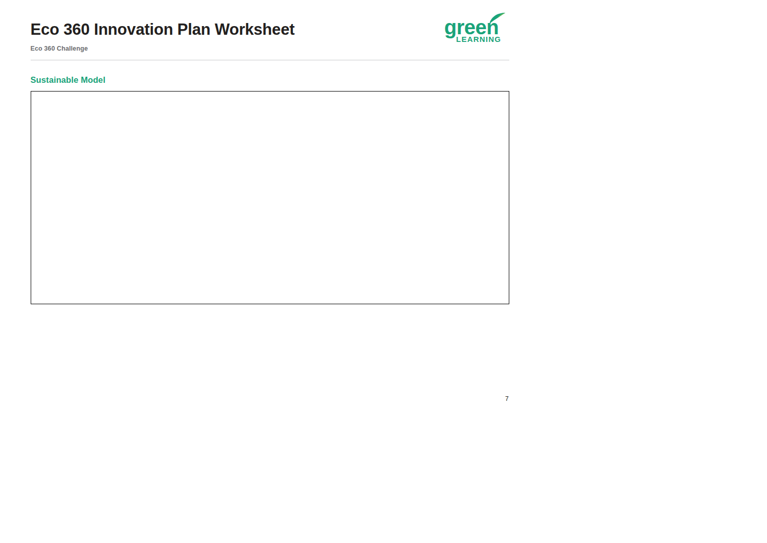green LEARNING
Eco 360 Innovation Plan Worksheet
Eco 360 Challenge
Sustainable Model
7